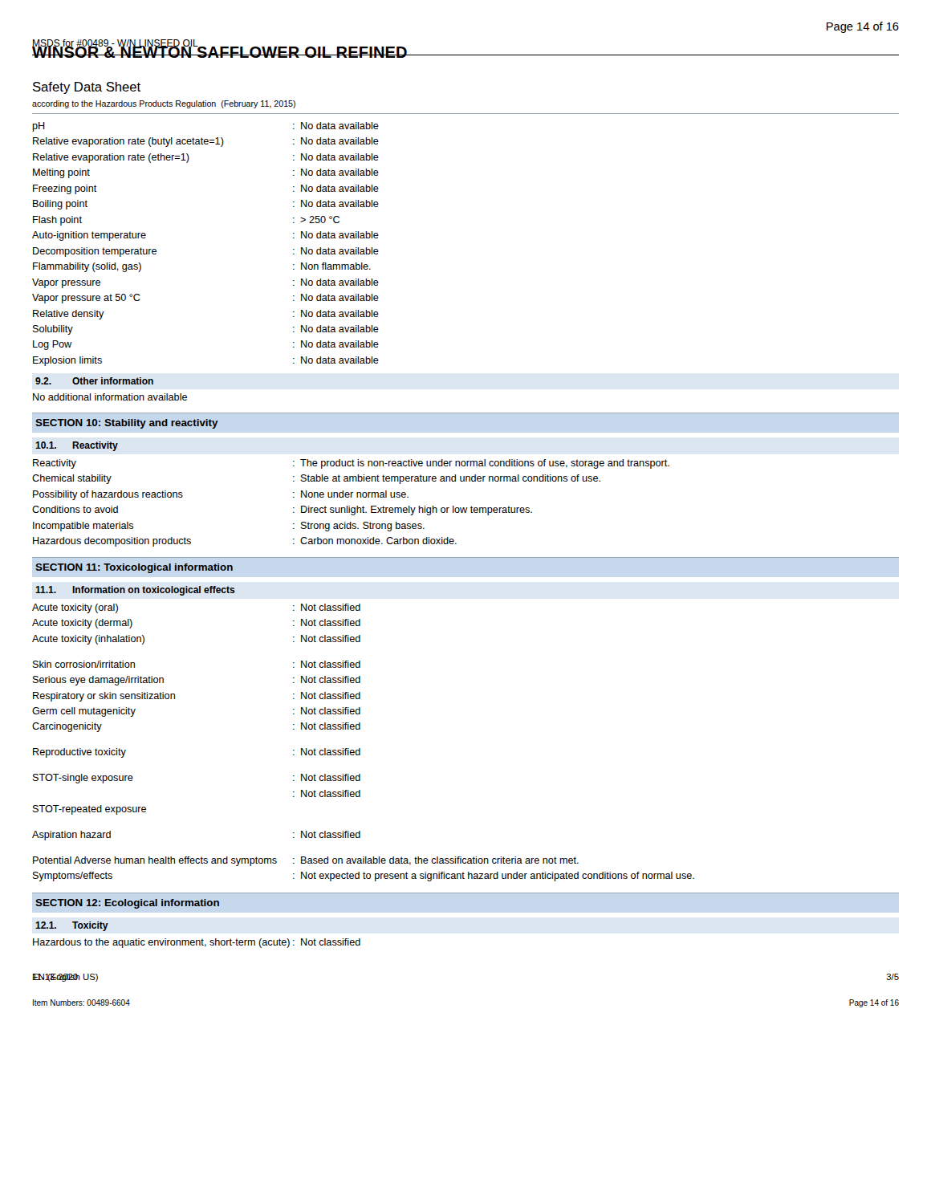Page 14 of 16
MSDS for #00489 - W/N LINSEED OIL
WINSOR & NEWTON SAFFLOWER OIL REFINED
Safety Data Sheet
according to the Hazardous Products Regulation (February 11, 2015)
| pH | : | No data available |
| Relative evaporation rate (butyl acetate=1) | : | No data available |
| Relative evaporation rate (ether=1) | : | No data available |
| Melting point | : | No data available |
| Freezing point | : | No data available |
| Boiling point | : | No data available |
| Flash point | : | > 250 °C |
| Auto-ignition temperature | : | No data available |
| Decomposition temperature | : | No data available |
| Flammability (solid, gas) | : | Non flammable. |
| Vapor pressure | : | No data available |
| Vapor pressure at 50 °C | : | No data available |
| Relative density | : | No data available |
| Solubility | : | No data available |
| Log Pow | : | No data available |
| Explosion limits | : | No data available |
9.2. Other information
No additional information available
SECTION 10: Stability and reactivity
10.1. Reactivity
| Reactivity | : | The product is non-reactive under normal conditions of use, storage and transport. |
| Chemical stability | : | Stable at ambient temperature and under normal conditions of use. |
| Possibility of hazardous reactions | : | None under normal use. |
| Conditions to avoid | : | Direct sunlight. Extremely high or low temperatures. |
| Incompatible materials | : | Strong acids. Strong bases. |
| Hazardous decomposition products | : | Carbon monoxide. Carbon dioxide. |
SECTION 11: Toxicological information
11.1. Information on toxicological effects
| Acute toxicity (oral) | : | Not classified |
| Acute toxicity (dermal) | : | Not classified |
| Acute toxicity (inhalation) | : | Not classified |
| Skin corrosion/irritation | : | Not classified |
| Serious eye damage/irritation | : | Not classified |
| Respiratory or skin sensitization | : | Not classified |
| Germ cell mutagenicity | : | Not classified |
| Carcinogenicity | : | Not classified |
| Reproductive toxicity | : | Not classified |
| STOT-single exposure | : | Not classified |
| | : | Not classified |
| STOT-repeated exposure | | |
| Aspiration hazard | : | Not classified |
| Potential Adverse human health effects and symptoms | : | Based on available data, the classification criteria are not met. |
| Symptoms/effects | : | Not expected to present a significant hazard under anticipated conditions of normal use. |
SECTION 12: Ecological information
12.1. Toxicity
| Hazardous to the aquatic environment, short-term (acute) | : | Not classified |
11-13-2020 EN (English US) 3/5
Item Numbers: 00489-6604 Page 14 of 16